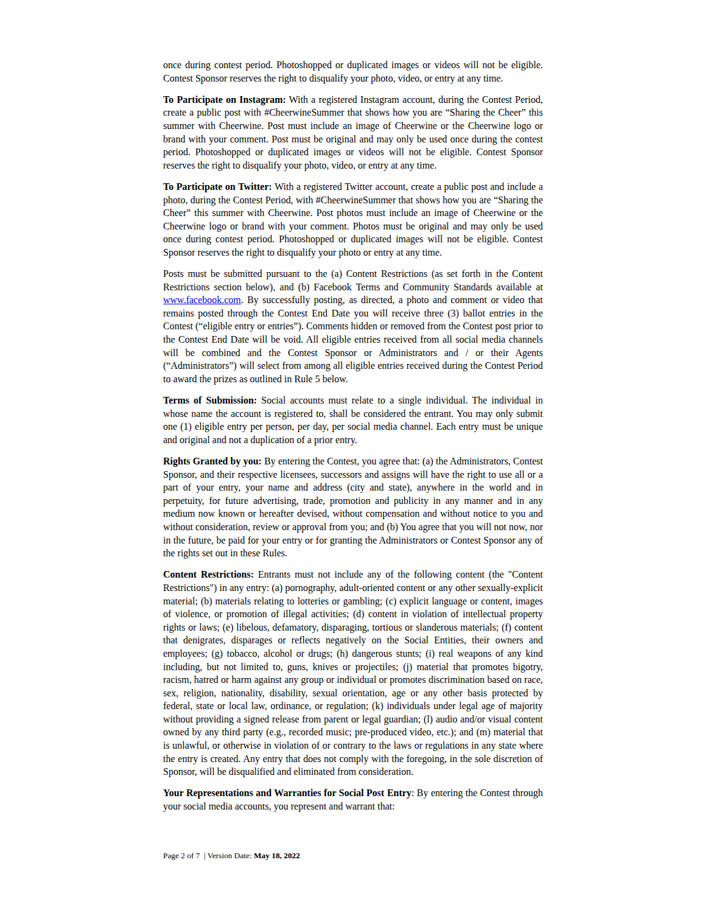once during contest period. Photoshopped or duplicated images or videos will not be eligible. Contest Sponsor reserves the right to disqualify your photo, video, or entry at any time.
To Participate on Instagram: With a registered Instagram account, during the Contest Period, create a public post with #CheerwineSummer that shows how you are “Sharing the Cheer” this summer with Cheerwine. Post must include an image of Cheerwine or the Cheerwine logo or brand with your comment. Post must be original and may only be used once during the contest period. Photoshopped or duplicated images or videos will not be eligible. Contest Sponsor reserves the right to disqualify your photo, video, or entry at any time.
To Participate on Twitter: With a registered Twitter account, create a public post and include a photo, during the Contest Period, with #CheerwineSummer that shows how you are “Sharing the Cheer” this summer with Cheerwine. Post photos must include an image of Cheerwine or the Cheerwine logo or brand with your comment. Photos must be original and may only be used once during contest period. Photoshopped or duplicated images will not be eligible. Contest Sponsor reserves the right to disqualify your photo or entry at any time.
Posts must be submitted pursuant to the (a) Content Restrictions (as set forth in the Content Restrictions section below), and (b) Facebook Terms and Community Standards available at www.facebook.com. By successfully posting, as directed, a photo and comment or video that remains posted through the Contest End Date you will receive three (3) ballot entries in the Contest (“eligible entry or entries”). Comments hidden or removed from the Contest post prior to the Contest End Date will be void. All eligible entries received from all social media channels will be combined and the Contest Sponsor or Administrators and / or their Agents (“Administrators”) will select from among all eligible entries received during the Contest Period to award the prizes as outlined in Rule 5 below.
Terms of Submission: Social accounts must relate to a single individual. The individual in whose name the account is registered to, shall be considered the entrant. You may only submit one (1) eligible entry per person, per day, per social media channel. Each entry must be unique and original and not a duplication of a prior entry.
Rights Granted by you: By entering the Contest, you agree that: (a) the Administrators, Contest Sponsor, and their respective licensees, successors and assigns will have the right to use all or a part of your entry, your name and address (city and state), anywhere in the world and in perpetuity, for future advertising, trade, promotion and publicity in any manner and in any medium now known or hereafter devised, without compensation and without notice to you and without consideration, review or approval from you; and (b) You agree that you will not now, nor in the future, be paid for your entry or for granting the Administrators or Contest Sponsor any of the rights set out in these Rules.
Content Restrictions: Entrants must not include any of the following content (the "Content Restrictions") in any entry: (a) pornography, adult-oriented content or any other sexually-explicit material; (b) materials relating to lotteries or gambling; (c) explicit language or content, images of violence, or promotion of illegal activities; (d) content in violation of intellectual property rights or laws; (e) libelous, defamatory, disparaging, tortious or slanderous materials; (f) content that denigrates, disparages or reflects negatively on the Social Entities, their owners and employees; (g) tobacco, alcohol or drugs; (h) dangerous stunts; (i) real weapons of any kind including, but not limited to, guns, knives or projectiles; (j) material that promotes bigotry, racism, hatred or harm against any group or individual or promotes discrimination based on race, sex, religion, nationality, disability, sexual orientation, age or any other basis protected by federal, state or local law, ordinance, or regulation; (k) individuals under legal age of majority without providing a signed release from parent or legal guardian; (l) audio and/or visual content owned by any third party (e.g., recorded music; pre-produced video, etc.); and (m) material that is unlawful, or otherwise in violation of or contrary to the laws or regulations in any state where the entry is created. Any entry that does not comply with the foregoing, in the sole discretion of Sponsor, will be disqualified and eliminated from consideration.
Your Representations and Warranties for Social Post Entry: By entering the Contest through your social media accounts, you represent and warrant that:
Page 2 of 7 | Version Date: May 18, 2022